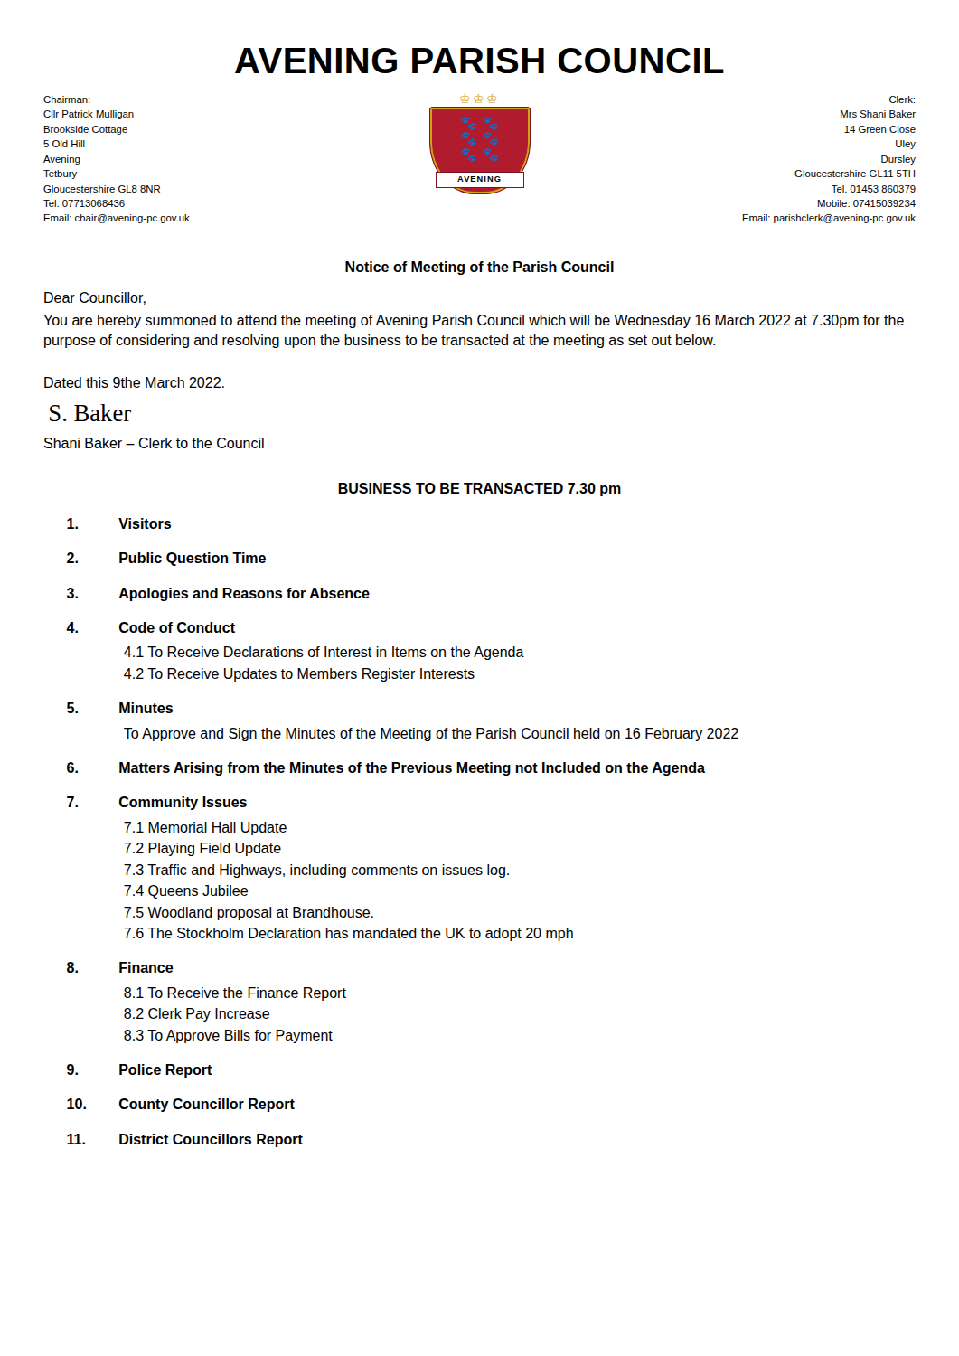AVENING PARISH COUNCIL
Chairman:
Cllr Patrick Mulligan
Brookside Cottage
5 Old Hill
Avening
Tetbury
Gloucestershire GL8 8NR
Tel. 07713068436
Email: chair@avening-pc.gov.uk
♔♔♔
🐾 🐾
🐾 🐾
🐾 🐾
AVENING
Clerk:
Mrs Shani Baker
14 Green Close
Uley
Dursley
Gloucestershire GL11 5TH
Tel. 01453 860379
Mobile: 07415039234
Email: parishclerk@avening-pc.gov.uk
Notice of Meeting of the Parish Council
Dear Councillor,
You are hereby summoned to attend the meeting of Avening Parish Council which will be Wednesday 16 March 2022 at 7.30pm for the purpose of considering and resolving upon the business to be transacted at the meeting as set out below.
Dated this 9the March 2022.
S. Baker
Shani Baker – Clerk to the Council
BUSINESS TO BE TRANSACTED 7.30 pm
1. Visitors
2. Public Question Time
3. Apologies and Reasons for Absence
4. Code of Conduct
4.1 To Receive Declarations of Interest in Items on the Agenda
4.2 To Receive Updates to Members Register Interests
5. Minutes
To Approve and Sign the Minutes of the Meeting of the Parish Council held on 16 February 2022
6. Matters Arising from the Minutes of the Previous Meeting not Included on the Agenda
7. Community Issues
7.1 Memorial Hall Update
7.2 Playing Field Update
7.3 Traffic and Highways, including comments on issues log.
7.4 Queens Jubilee
7.5 Woodland proposal at Brandhouse.
7.6 The Stockholm Declaration has mandated the UK to adopt 20 mph
8. Finance
8.1 To Receive the Finance Report
8.2 Clerk Pay Increase
8.3 To Approve Bills for Payment
9. Police Report
10. County Councillor Report
11. District Councillors Report